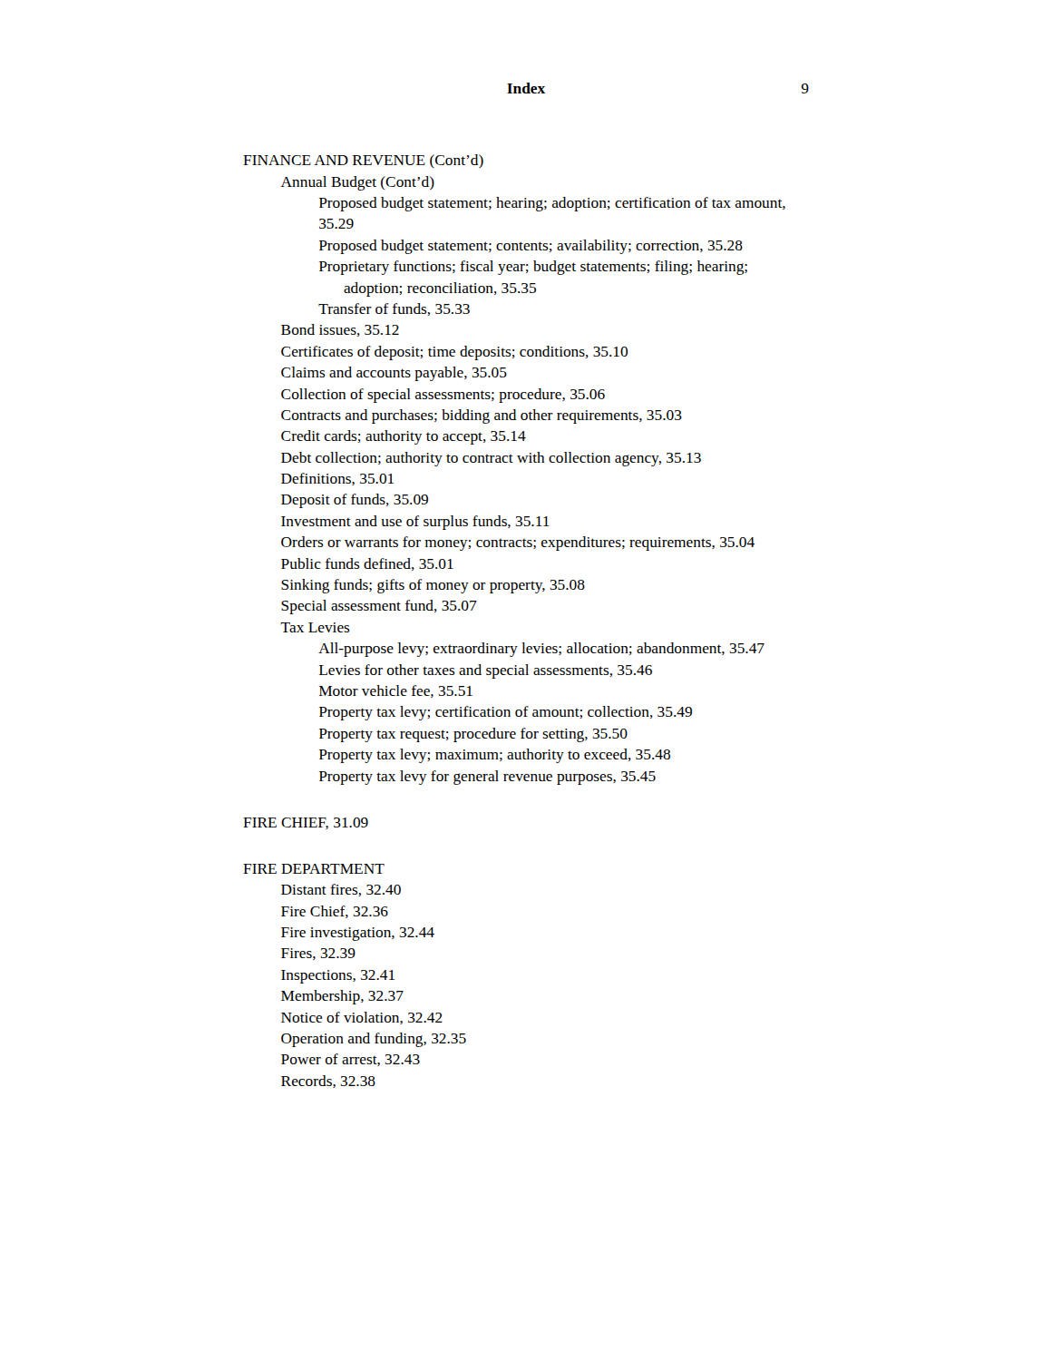Index 9
FINANCE AND REVENUE (Cont’d)
Annual Budget (Cont’d)
Proposed budget statement; hearing; adoption; certification of tax amount, 35.29
Proposed budget statement; contents; availability; correction, 35.28
Proprietary functions; fiscal year; budget statements; filing; hearing; adoption; reconciliation, 35.35
Transfer of funds, 35.33
Bond issues, 35.12
Certificates of deposit; time deposits; conditions, 35.10
Claims and accounts payable, 35.05
Collection of special assessments; procedure, 35.06
Contracts and purchases; bidding and other requirements, 35.03
Credit cards; authority to accept, 35.14
Debt collection; authority to contract with collection agency, 35.13
Definitions, 35.01
Deposit of funds, 35.09
Investment and use of surplus funds, 35.11
Orders or warrants for money; contracts; expenditures; requirements, 35.04
Public funds defined, 35.01
Sinking funds; gifts of money or property, 35.08
Special assessment fund, 35.07
Tax Levies
All-purpose levy; extraordinary levies; allocation; abandonment, 35.47
Levies for other taxes and special assessments, 35.46
Motor vehicle fee, 35.51
Property tax levy; certification of amount; collection, 35.49
Property tax request; procedure for setting, 35.50
Property tax levy; maximum; authority to exceed, 35.48
Property tax levy for general revenue purposes, 35.45
FIRE CHIEF, 31.09
FIRE DEPARTMENT
Distant fires, 32.40
Fire Chief, 32.36
Fire investigation, 32.44
Fires, 32.39
Inspections, 32.41
Membership, 32.37
Notice of violation, 32.42
Operation and funding, 32.35
Power of arrest, 32.43
Records, 32.38